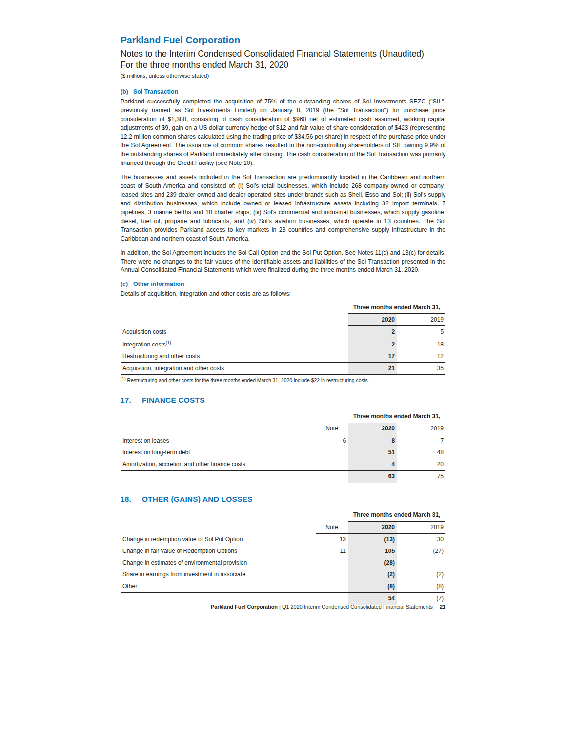Parkland Fuel Corporation
Notes to the Interim Condensed Consolidated Financial Statements (Unaudited)
For the three months ended March 31, 2020
($ millions, unless otherwise stated)
(b) Sol Transaction
Parkland successfully completed the acquisition of 75% of the outstanding shares of Sol Investments SEZC ("SIL", previously named as Sol Investments Limited) on January 8, 2019 (the "Sol Transaction") for purchase price consideration of $1,380, consisting of cash consideration of $960 net of estimated cash assumed, working capital adjustments of $9, gain on a US dollar currency hedge of $12 and fair value of share consideration of $423 (representing 12.2 million common shares calculated using the trading price of $34.56 per share) in respect of the purchase price under the Sol Agreement. The issuance of common shares resulted in the non-controlling shareholders of SIL owning 9.9% of the outstanding shares of Parkland immediately after closing. The cash consideration of the Sol Transaction was primarily financed through the Credit Facility (see Note 10).
The businesses and assets included in the Sol Transaction are predominantly located in the Caribbean and northern coast of South America and consisted of: (i) Sol's retail businesses, which include 268 company-owned or company-leased sites and 239 dealer-owned and dealer-operated sites under brands such as Shell, Esso and Sol; (ii) Sol's supply and distribution businesses, which include owned or leased infrastructure assets including 32 import terminals, 7 pipelines, 3 marine berths and 10 charter ships; (iii) Sol's commercial and industrial businesses, which supply gasoline, diesel, fuel oil, propane and lubricants; and (iv) Sol's aviation businesses, which operate in 13 countries. The Sol Transaction provides Parkland access to key markets in 23 countries and comprehensive supply infrastructure in the Caribbean and northern coast of South America.
In addition, the Sol Agreement includes the Sol Call Option and the Sol Put Option. See Notes 11(c) and 13(c) for details. There were no changes to the fair values of the identifiable assets and liabilities of the Sol Transaction presented in the Annual Consolidated Financial Statements which were finalized during the three months ended March 31, 2020.
(c) Other information
Details of acquisition, integration and other costs are as follows:
| | Three months ended March 31, |
| | 2020 | 2019 |
| Acquisition costs | 2 | 5 |
| Integration costs (1) | 2 | 18 |
| Restructuring and other costs | 17 | 12 |
| Acquisition, integration and other costs | 21 | 35 |
(1) Restructuring and other costs for the three months ended March 31, 2020 include $22 in restructuring costs.
17. FINANCE COSTS
| | | Three months ended March 31, |
| | Note | 2020 | 2019 |
| Interest on leases | 6 | 8 | 7 |
| Interest on long-term debt | | 51 | 48 |
| Amortization, accretion and other finance costs | | 4 | 20 |
| | | 63 | 75 |
18. OTHER (GAINS) AND LOSSES
| | | Three months ended March 31, |
| | Note | 2020 | 2019 |
| Change in redemption value of Sol Put Option | 13 | (13) | 30 |
| Change in fair value of Redemption Options | 11 | 105 | (27) |
| Change in estimates of environmental provision | | (28) | — |
| Share in earnings from investment in associate | | (2) | (2) |
| Other | | (8) | (8) |
| | | 54 | (7) |
Parkland Fuel Corporation | Q1 2020 Interim Condensed Consolidated Financial Statements21